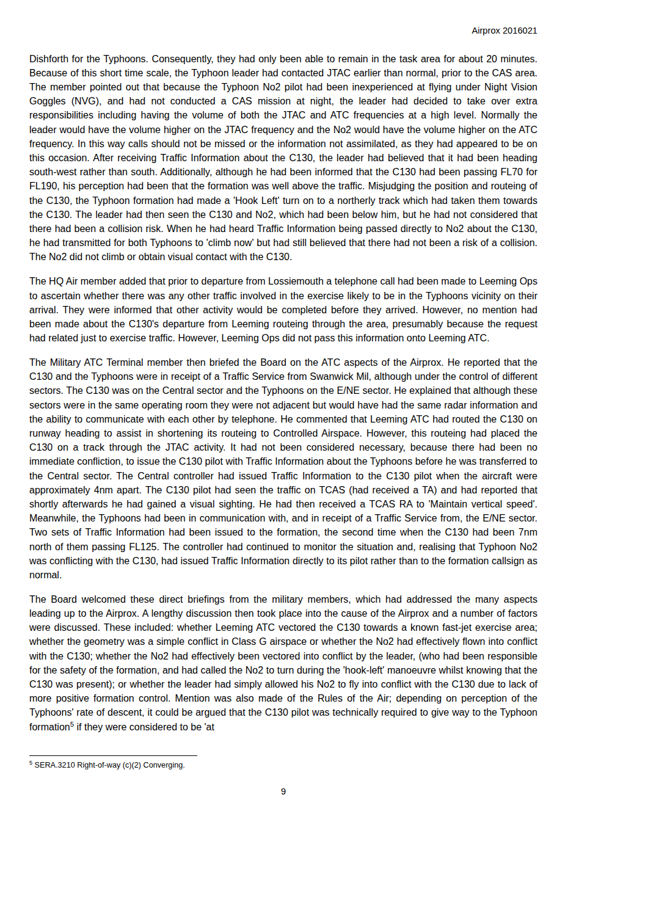Airprox 2016021
Dishforth for the Typhoons. Consequently, they had only been able to remain in the task area for about 20 minutes. Because of this short time scale, the Typhoon leader had contacted JTAC earlier than normal, prior to the CAS area. The member pointed out that because the Typhoon No2 pilot had been inexperienced at flying under Night Vision Goggles (NVG), and had not conducted a CAS mission at night, the leader had decided to take over extra responsibilities including having the volume of both the JTAC and ATC frequencies at a high level. Normally the leader would have the volume higher on the JTAC frequency and the No2 would have the volume higher on the ATC frequency. In this way calls should not be missed or the information not assimilated, as they had appeared to be on this occasion. After receiving Traffic Information about the C130, the leader had believed that it had been heading south-west rather than south. Additionally, although he had been informed that the C130 had been passing FL70 for FL190, his perception had been that the formation was well above the traffic. Misjudging the position and routeing of the C130, the Typhoon formation had made a 'Hook Left' turn on to a northerly track which had taken them towards the C130. The leader had then seen the C130 and No2, which had been below him, but he had not considered that there had been a collision risk. When he had heard Traffic Information being passed directly to No2 about the C130, he had transmitted for both Typhoons to 'climb now' but had still believed that there had not been a risk of a collision. The No2 did not climb or obtain visual contact with the C130.
The HQ Air member added that prior to departure from Lossiemouth a telephone call had been made to Leeming Ops to ascertain whether there was any other traffic involved in the exercise likely to be in the Typhoons vicinity on their arrival. They were informed that other activity would be completed before they arrived. However, no mention had been made about the C130's departure from Leeming routeing through the area, presumably because the request had related just to exercise traffic. However, Leeming Ops did not pass this information onto Leeming ATC.
The Military ATC Terminal member then briefed the Board on the ATC aspects of the Airprox. He reported that the C130 and the Typhoons were in receipt of a Traffic Service from Swanwick Mil, although under the control of different sectors. The C130 was on the Central sector and the Typhoons on the E/NE sector. He explained that although these sectors were in the same operating room they were not adjacent but would have had the same radar information and the ability to communicate with each other by telephone. He commented that Leeming ATC had routed the C130 on runway heading to assist in shortening its routeing to Controlled Airspace. However, this routeing had placed the C130 on a track through the JTAC activity. It had not been considered necessary, because there had been no immediate confliction, to issue the C130 pilot with Traffic Information about the Typhoons before he was transferred to the Central sector. The Central controller had issued Traffic Information to the C130 pilot when the aircraft were approximately 4nm apart. The C130 pilot had seen the traffic on TCAS (had received a TA) and had reported that shortly afterwards he had gained a visual sighting. He had then received a TCAS RA to 'Maintain vertical speed'. Meanwhile, the Typhoons had been in communication with, and in receipt of a Traffic Service from, the E/NE sector. Two sets of Traffic Information had been issued to the formation, the second time when the C130 had been 7nm north of them passing FL125. The controller had continued to monitor the situation and, realising that Typhoon No2 was conflicting with the C130, had issued Traffic Information directly to its pilot rather than to the formation callsign as normal.
The Board welcomed these direct briefings from the military members, which had addressed the many aspects leading up to the Airprox. A lengthy discussion then took place into the cause of the Airprox and a number of factors were discussed. These included: whether Leeming ATC vectored the C130 towards a known fast-jet exercise area; whether the geometry was a simple conflict in Class G airspace or whether the No2 had effectively flown into conflict with the C130; whether the No2 had effectively been vectored into conflict by the leader, (who had been responsible for the safety of the formation, and had called the No2 to turn during the 'hook-left' manoeuvre whilst knowing that the C130 was present); or whether the leader had simply allowed his No2 to fly into conflict with the C130 due to lack of more positive formation control. Mention was also made of the Rules of the Air; depending on perception of the Typhoons' rate of descent, it could be argued that the C130 pilot was technically required to give way to the Typhoon formation5 if they were considered to be 'at
5 SERA.3210 Right-of-way (c)(2) Converging.
9